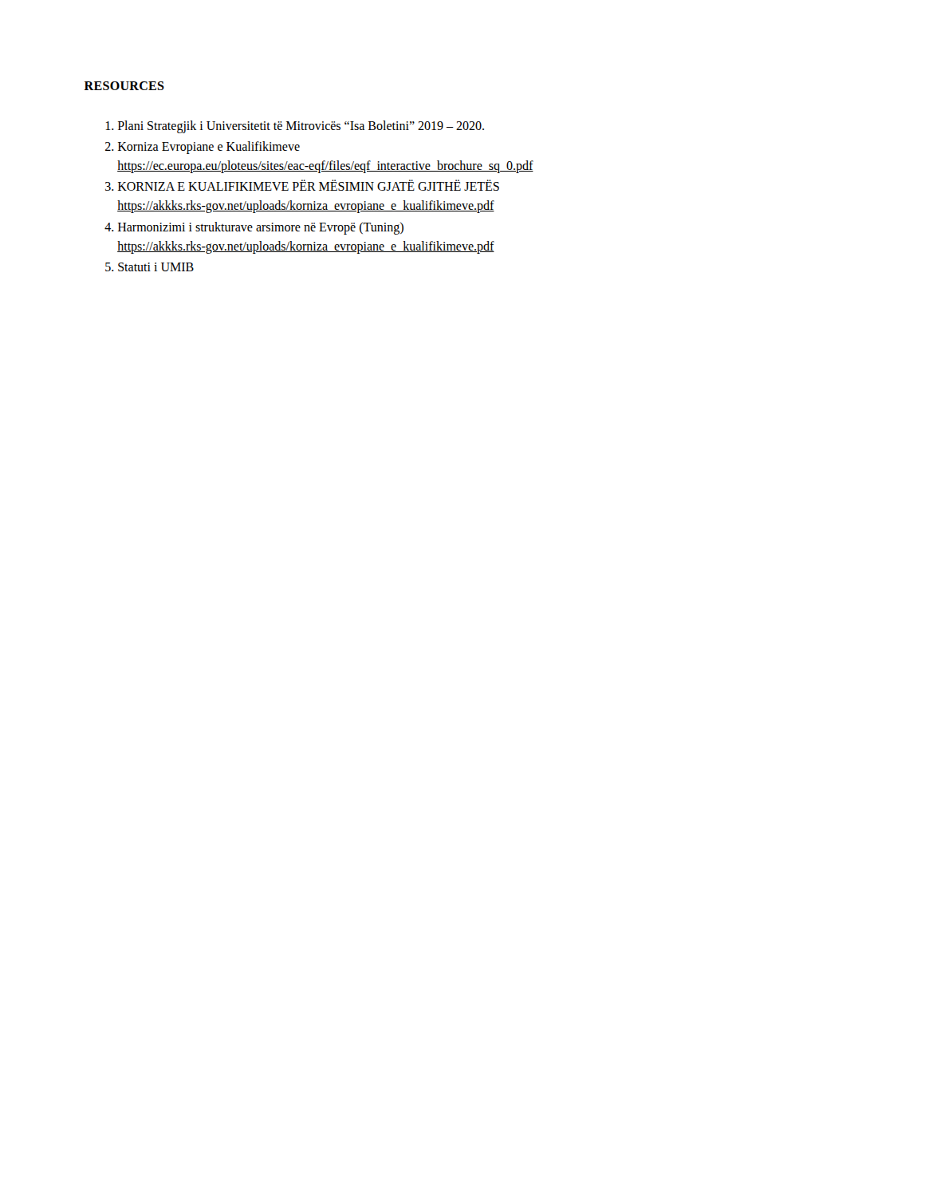RESOURCES
Plani Strategjik i Universitetit të Mitrovicës “Isa Boletini” 2019 – 2020.
Korniza Evropiane e Kualifikimeve https://ec.europa.eu/ploteus/sites/eac-eqf/files/eqf_interactive_brochure_sq_0.pdf
KORNIZA E KUALIFIKIMEVE PËR MËSIMIN GJATË GJITHË JETËS https://akkks.rks-gov.net/uploads/korniza_evropiane_e_kualifikimeve.pdf
Harmonizimi i strukturave arsimore në Evropë (Tuning) https://akkks.rks-gov.net/uploads/korniza_evropiane_e_kualifikimeve.pdf
Statuti i UMIB